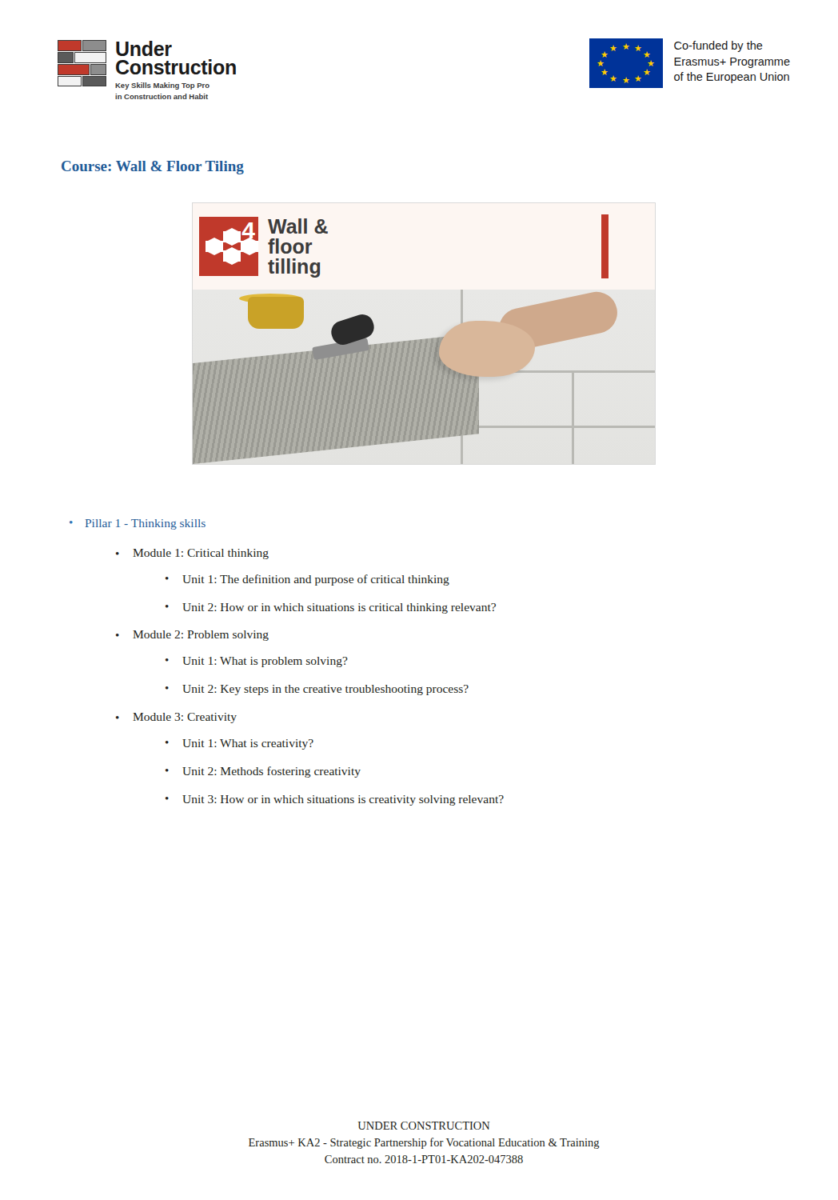Under Construction Key Skills Making Top Pro in Construction and Habit
★ ★ ★ ★ ★ ★ ★ ★ ★ ★ ★ ★
Co-funded by the
Erasmus+ Programme
of the European Union
Course: Wall & Floor Tiling
4
Wall & floor tilling
• Pillar 1 - Thinking skills
• Module 1: Critical thinking
• Unit 1: The definition and purpose of critical thinking
• Unit 2: How or in which situations is critical thinking relevant?
• Module 2: Problem solving
• Unit 1: What is problem solving?
• Unit 2: Key steps in the creative troubleshooting process?
• Module 3: Creativity
• Unit 1: What is creativity?
• Unit 2: Methods fostering creativity
• Unit 3: How or in which situations is creativity solving relevant?
UNDER CONSTRUCTION
Erasmus+ KA2 - Strategic Partnership for Vocational Education & Training
Contract no. 2018-1-PT01-KA202-047388